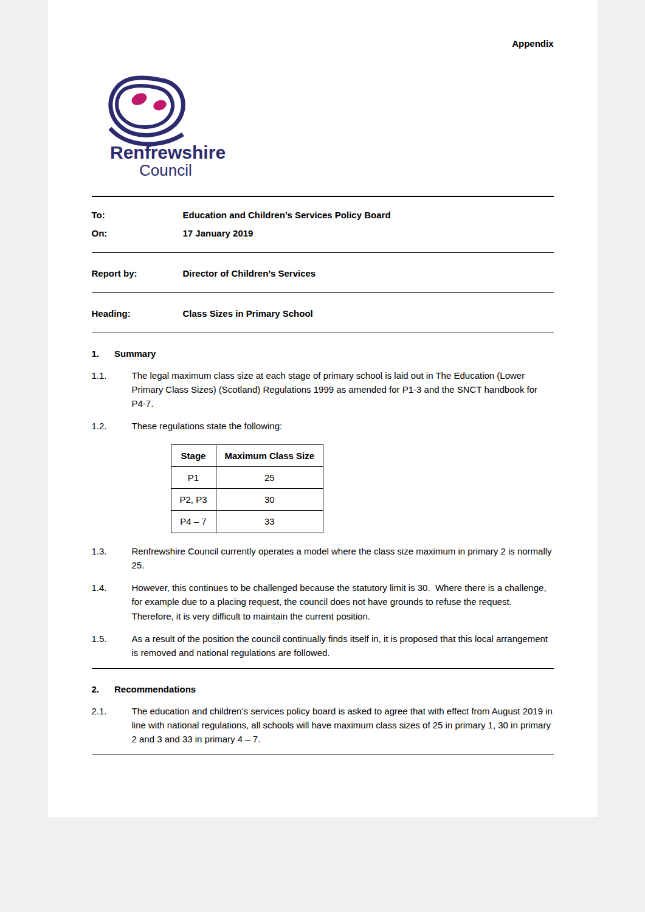Appendix
Renfrewshire Council
| To: | Education and Children’s Services Policy Board |
| On: | 17 January 2019 |
| Report by: | Director of Children’s Services |
| Heading: | Class Sizes in Primary School |
1. Summary
1.1.
The legal maximum class size at each stage of primary school is laid out in The Education (Lower Primary Class Sizes) (Scotland) Regulations 1999 as amended for P1-3 and the SNCT handbook for P4-7.
1.2.
These regulations state the following:
| Stage | Maximum Class Size |
| --- | --- |
| P1 | 25 |
| P2, P3 | 30 |
| P4 – 7 | 33 |
1.3.
Renfrewshire Council currently operates a model where the class size maximum in primary 2 is normally 25.
1.4.
However, this continues to be challenged because the statutory limit is 30. Where there is a challenge, for example due to a placing request, the council does not have grounds to refuse the request. Therefore, it is very difficult to maintain the current position.
1.5.
As a result of the position the council continually finds itself in, it is proposed that this local arrangement is removed and national regulations are followed.
2. Recommendations
2.1.
The education and children’s services policy board is asked to agree that with effect from August 2019 in line with national regulations, all schools will have maximum class sizes of 25 in primary 1, 30 in primary 2 and 3 and 33 in primary 4 – 7.